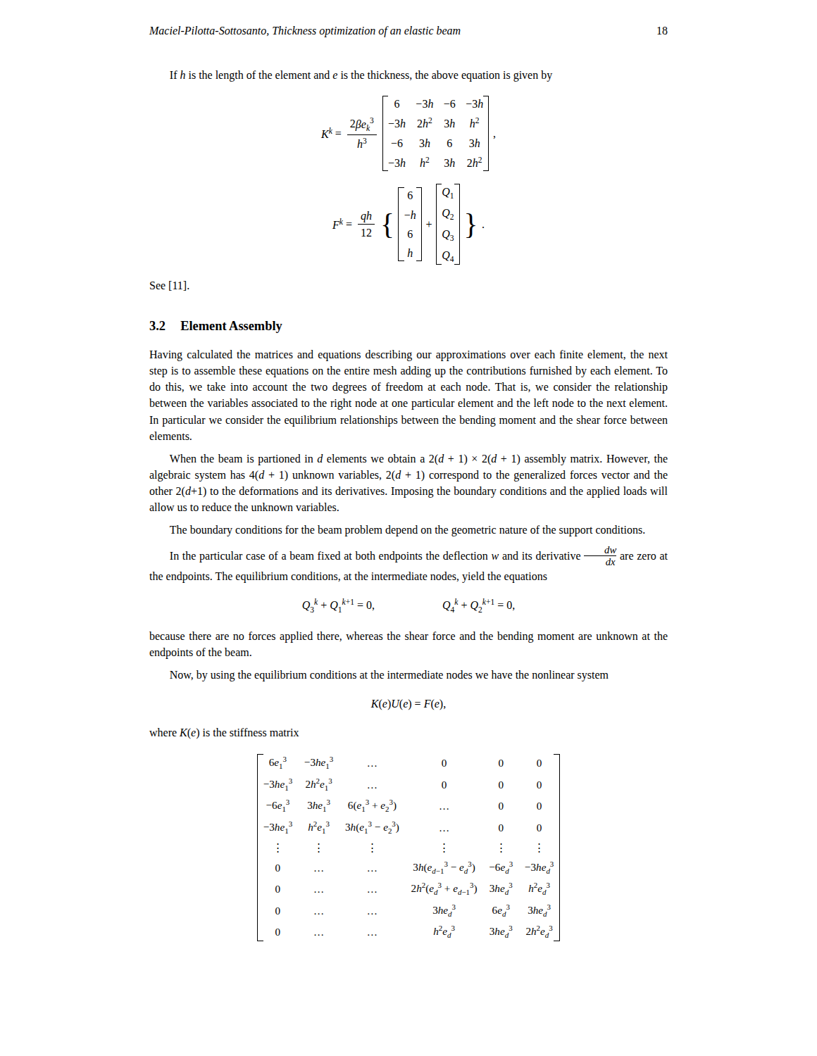Maciel-Pilotta-Sottosanto, Thickness optimization of an elastic beam 18
If h is the length of the element and e is the thickness, the above equation is given by
Kk = 2βek3 h3 6−3h−6−3h −3h 2h23h h2 −63h 63h −3h h23h 2h2 ,
Fk = qh 12 { 6 −h 6 h + Q1 Q2 Q3 Q4 } .
See [11].
3.2 Element Assembly
Having calculated the matrices and equations describing our approximations over each finite element, the next step is to assemble these equations on the entire mesh adding up the contributions furnished by each element. To do this, we take into account the two degrees of freedom at each node. That is, we consider the relationship between the variables associated to the right node at one particular element and the left node to the next element. In particular we consider the equilibrium relationships between the bending moment and the shear force between elements.
When the beam is partioned in d elements we obtain a 2(d + 1) × 2(d + 1) assembly matrix. However, the algebraic system has 4(d + 1) unknown variables, 2(d + 1) correspond to the generalized forces vector and the other 2(d+1) to the deformations and its derivatives. Imposing the boundary conditions and the applied loads will allow us to reduce the unknown variables.
The boundary conditions for the beam problem depend on the geometric nature of the support conditions.
In the particular case of a beam fixed at both endpoints the deflection w and its derivative dw dx are zero at the endpoints. The equilibrium conditions, at the intermediate nodes, yield the equations
Q3k + Q1k+1 = 0, Q4k + Q2k+1 = 0,
because there are no forces applied there, whereas the shear force and the bending moment are unknown at the endpoints of the beam.
Now, by using the equilibrium conditions at the intermediate nodes we have the nonlinear system
K(e)U(e) = F(e),
where K(e) is the stiffness matrix
6e13 −3he13 0 0 0 −3he13 2h2e13 0 0 0 −6e13 3he13 6(e13 + e23) 0 0 −3he13 h2e13 3h(e13 − e23) 0 0 0 3h(ed−13 − ed3) −6ed3 −3hed3 0 2h2(ed3 + ed−13) 3hed3 h2ed3 0 3hed3 6ed3 3hed3 0 h2ed3 3hed3 2h2ed3